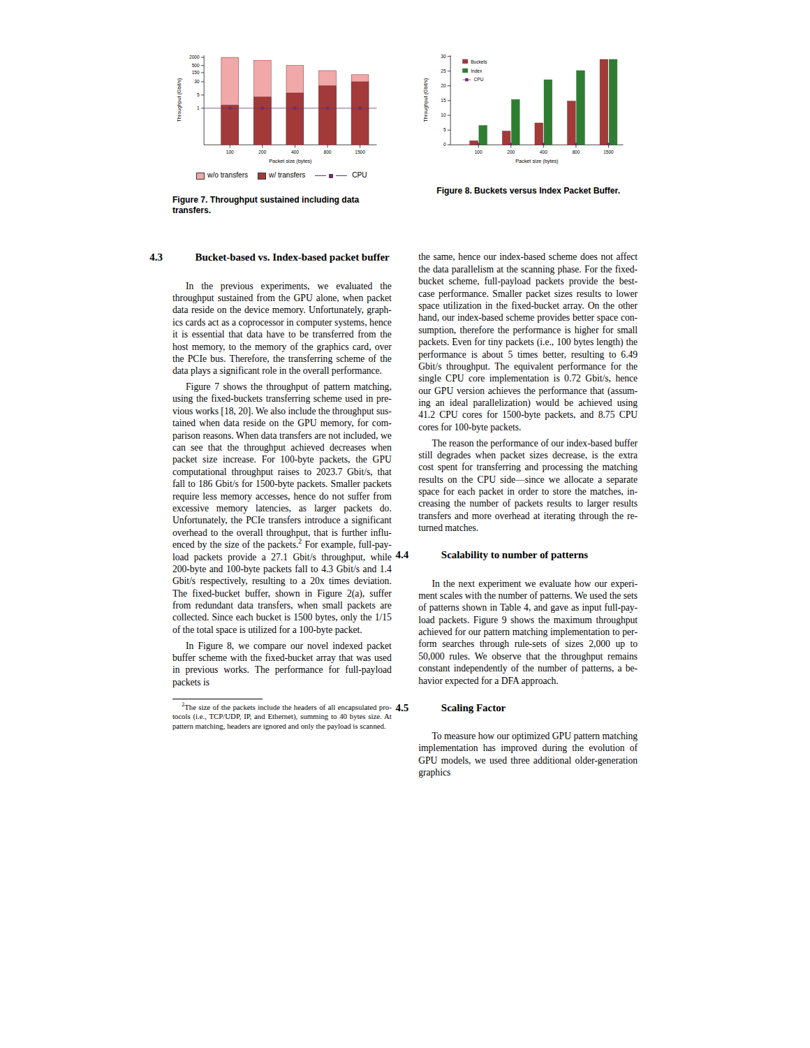Throughput (Gbit/s) 2000 500 150 30 5 1 100 200 400 800 1500 Packet size (bytes)
w/o transfers w/ transfers CPU
Figure 7. Throughput sustained including data transfers.
Throughput (Gbit/s) 0 5 10 15 20 25 30 Buckets Index CPU 100 200 400 800 1500 Packet size (bytes)
Figure 8. Buckets versus Index Packet Buffer.
4.3 Bucket-based vs. Index-based packet buffer
In the previous experiments, we evaluated the throughput sustained from the GPU alone, when packet data reside on the device memory. Unfortunately, graphics cards act as a coprocessor in computer systems, hence it is essential that data have to be transferred from the host memory, to the memory of the graphics card, over the PCIe bus. Therefore, the transferring scheme of the data plays a significant role in the overall performance.
Figure 7 shows the throughput of pattern matching, using the fixed-buckets transferring scheme used in previous works [18, 20]. We also include the throughput sustained when data reside on the GPU memory, for comparison reasons. When data transfers are not included, we can see that the throughput achieved decreases when packet size increase. For 100-byte packets, the GPU computational throughput raises to 2023.7 Gbit/s, that fall to 186 Gbit/s for 1500-byte packets. Smaller packets require less memory accesses, hence do not suffer from excessive memory latencies, as larger packets do. Unfortunately, the PCIe transfers introduce a significant overhead to the overall throughput, that is further influenced by the size of the packets.2 For example, full-payload packets provide a 27.1 Gbit/s throughput, while 200-byte and 100-byte packets fall to 4.3 Gbit/s and 1.4 Gbit/s respectively, resulting to a 20x times deviation. The fixed-bucket buffer, shown in Figure 2(a), suffer from redundant data transfers, when small packets are collected. Since each bucket is 1500 bytes, only the 1/15 of the total space is utilized for a 100-byte packet.
In Figure 8, we compare our novel indexed packet buffer scheme with the fixed-bucket array that was used in previous works. The performance for full-payload packets is
2The size of the packets include the headers of all encapsulated protocols (i.e., TCP/UDP, IP, and Ethernet), summing to 40 bytes size. At pattern matching, headers are ignored and only the payload is scanned.
the same, hence our index-based scheme does not affect the data parallelism at the scanning phase. For the fixed-bucket scheme, full-payload packets provide the best-case performance. Smaller packet sizes results to lower space utilization in the fixed-bucket array. On the other hand, our index-based scheme provides better space consumption, therefore the performance is higher for small packets. Even for tiny packets (i.e., 100 bytes length) the performance is about 5 times better, resulting to 6.49 Gbit/s throughput. The equivalent performance for the single CPU core implementation is 0.72 Gbit/s, hence our GPU version achieves the performance that (assuming an ideal parallelization) would be achieved using 41.2 CPU cores for 1500-byte packets, and 8.75 CPU cores for 100-byte packets.
The reason the performance of our index-based buffer still degrades when packet sizes decrease, is the extra cost spent for transferring and processing the matching results on the CPU side—since we allocate a separate space for each packet in order to store the matches, increasing the number of packets results to larger results transfers and more overhead at iterating through the returned matches.
4.4 Scalability to number of patterns
In the next experiment we evaluate how our experiment scales with the number of patterns. We used the sets of patterns shown in Table 4, and gave as input full-payload packets. Figure 9 shows the maximum throughput achieved for our pattern matching implementation to perform searches through rule-sets of sizes 2,000 up to 50,000 rules. We observe that the throughput remains constant independently of the number of patterns, a behavior expected for a DFA approach.
4.5 Scaling Factor
To measure how our optimized GPU pattern matching implementation has improved during the evolution of GPU models, we used three additional older-generation graphics